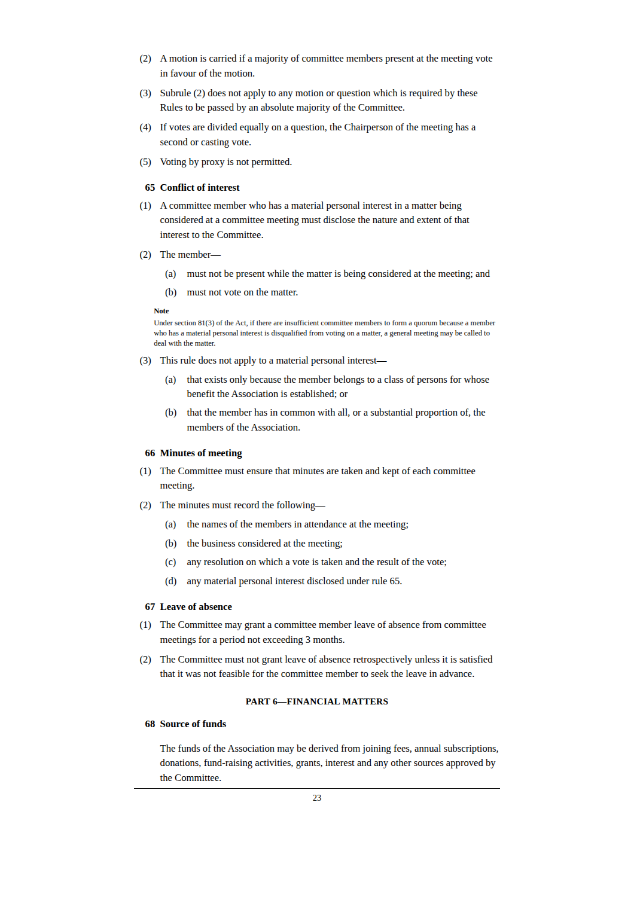(2) A motion is carried if a majority of committee members present at the meeting vote in favour of the motion.
(3) Subrule (2) does not apply to any motion or question which is required by these Rules to be passed by an absolute majority of the Committee.
(4) If votes are divided equally on a question, the Chairperson of the meeting has a second or casting vote.
(5) Voting by proxy is not permitted.
65 Conflict of interest
(1) A committee member who has a material personal interest in a matter being considered at a committee meeting must disclose the nature and extent of that interest to the Committee.
(2) The member—
(a) must not be present while the matter is being considered at the meeting; and
(b) must not vote on the matter.
Note
Under section 81(3) of the Act, if there are insufficient committee members to form a quorum because a member who has a material personal interest is disqualified from voting on a matter, a general meeting may be called to deal with the matter.
(3) This rule does not apply to a material personal interest—
(a) that exists only because the member belongs to a class of persons for whose benefit the Association is established; or
(b) that the member has in common with all, or a substantial proportion of, the members of the Association.
66 Minutes of meeting
(1) The Committee must ensure that minutes are taken and kept of each committee meeting.
(2) The minutes must record the following—
(a) the names of the members in attendance at the meeting;
(b) the business considered at the meeting;
(c) any resolution on which a vote is taken and the result of the vote;
(d) any material personal interest disclosed under rule 65.
67 Leave of absence
(1) The Committee may grant a committee member leave of absence from committee meetings for a period not exceeding 3 months.
(2) The Committee must not grant leave of absence retrospectively unless it is satisfied that it was not feasible for the committee member to seek the leave in advance.
PART 6—FINANCIAL MATTERS
68 Source of funds
The funds of the Association may be derived from joining fees, annual subscriptions, donations, fund-raising activities, grants, interest and any other sources approved by the Committee.
23